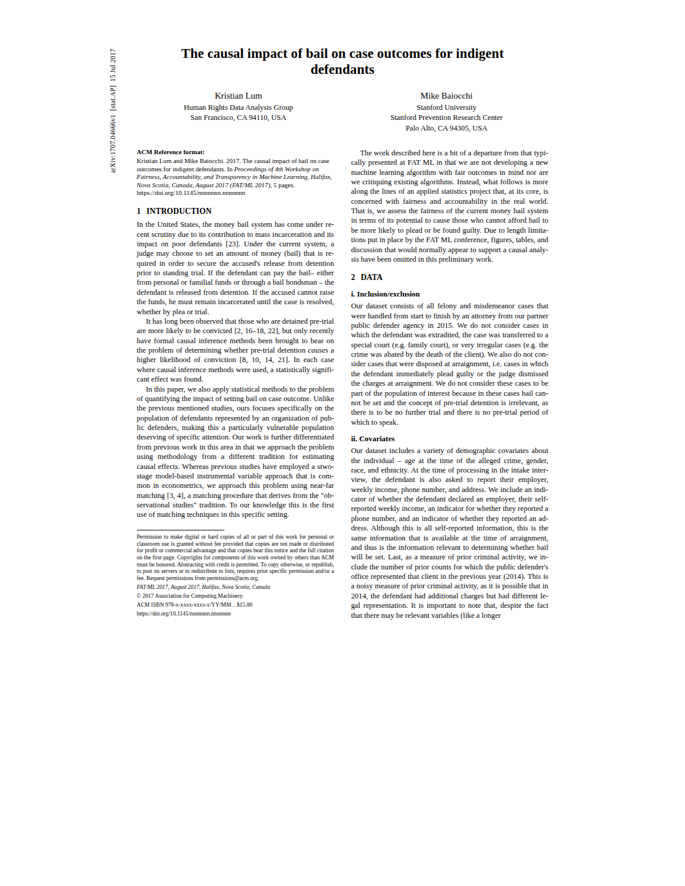arXiv:1707.04666v1 [stat.AP] 15 Jul 2017
The causal impact of bail on case outcomes for indigent
defendants
Kristian Lum
Human Rights Data Analysis Group
San Francisco, CA 94110, USA
Mike Baiocchi
Stanford University
Stanford Prevention Research Center
Palo Alto, CA 94305, USA
ACM Reference format:
Kristian Lum and Mike Baiocchi. 2017. The causal impact of bail on case outcomes for indigent defendants. In Proceedings of 4th Workshop on Fairness, Accountability, and Transparency in Machine Learning, Halifax, Nova Scotia, Canada, August 2017 (FAT/ML 2017), 5 pages.
https://doi.org/10.1145/nnnnnnn.nnnnnnn
1 INTRODUCTION
In the United States, the money bail system has come under recent scrutiny due to its contribution to mass incarceration and its impact on poor defendants [23]. Under the current system, a judge may choose to set an amount of money (bail) that is required in order to secure the accused's release from detention prior to standing trial. If the defendant can pay the bail– either from personal or familial funds or through a bail bondsman – the defendant is released from detention. If the accused cannot raise the funds, he must remain incarcerated until the case is resolved, whether by plea or trial.
It has long been observed that those who are detained pre-trial are more likely to be convicted [2, 16–18, 22], but only recently have formal causal inference methods been brought to bear on the problem of determining whether pre-trial detention causes a higher likelihood of conviction [8, 10, 14, 21]. In each case where causal inference methods were used, a statistically significant effect was found.
In this paper, we also apply statistical methods to the problem of quantifying the impact of setting bail on case outcome. Unlike the previous mentioned studies, ours focuses specifically on the population of defendants represented by an organization of public defenders, making this a particularly vulnerable population deserving of specific attention. Our work is further differentiated from previous work in this area in that we approach the problem using methodology from a different tradition for estimating causal effects. Whereas previous studies have employed a stwo-stage model-based instrumental variable approach that is common in econometrics, we approach this problem using near-far matching [3, 4], a matching procedure that derives from the "observational studies" tradition. To our knowledge this is the first use of matching techniques in this specific setting.
Permission to make digital or hard copies of all or part of this work for personal or classroom use is granted without fee provided that copies are not made or distributed for profit or commercial advantage and that copies bear this notice and the full citation on the first page. Copyrights for components of this work owned by others than ACM must be honored. Abstracting with credit is permitted. To copy otherwise, or republish, to post on servers or to redistribute to lists, requires prior specific permission and/or a fee. Request permissions from permissions@acm.org.
FAT/ML 2017, August 2017, Halifax, Nova Scotia, Canada
© 2017 Association for Computing Machinery.
ACM ISBN 978-x-xxxx-xxxx-x/YY/MM…$15.00
https://doi.org/10.1145/nnnnnnn.nnnnnnn
The work described here is a bit of a departure from that typically presented at FAT ML in that we are not developing a new machine learning algorithm with fair outcomes in mind nor are we critiquing existing algorithms. Instead, what follows is more along the lines of an applied statistics project that, at its core, is concerned with fairness and accountability in the real world. That is, we assess the fairness of the current money bail system in terms of its potential to cause those who cannot afford bail to be more likely to plead or be found guilty. Due to length limitations put in place by the FAT ML conference, figures, tables, and discussion that would normally appear to support a causal analysis have been omitted in this preliminary work.
2 DATA
i. Inclusion/exclusion
Our dataset consists of all felony and misdemeanor cases that were handled from start to finish by an attorney from our partner public defender agency in 2015. We do not consider cases in which the defendant was extradited, the case was transferred to a special court (e.g. family court), or very irregular cases (e.g. the crime was abated by the death of the client). We also do not consider cases that were disposed at arraignment, i.e. cases in which the defendant immediately plead guilty or the judge dismissed the charges at arraignment. We do not consider these cases to be part of the population of interest because in these cases bail cannot be set and the concept of pre-trial detention is irrelevant, as there is to be no further trial and there is no pre-trial period of which to speak.
ii. Covariates
Our dataset includes a variety of demographic covariates about the individual – age at the time of the alleged crime, gender, race, and ethnicity. At the time of processing in the intake interview, the defendant is also asked to report their employer, weekly income, phone number, and address. We include an indicator of whether the defendant declared an employer, their self-reported weekly income, an indicator for whether they reported a phone number, and an indicator of whether they reported an address. Although this is all self-reported information, this is the same information that is available at the time of arraignment, and thus is the information relevant to determining whether bail will be set. Last, as a measure of prior criminal activity, we include the number of prior counts for which the public defender's office represented that client in the previous year (2014). This is a noisy measure of prior criminal activity, as it is possible that in 2014, the defendant had additional charges but had different legal representation. It is important to note that, despite the fact that there may be relevant variables (like a longer